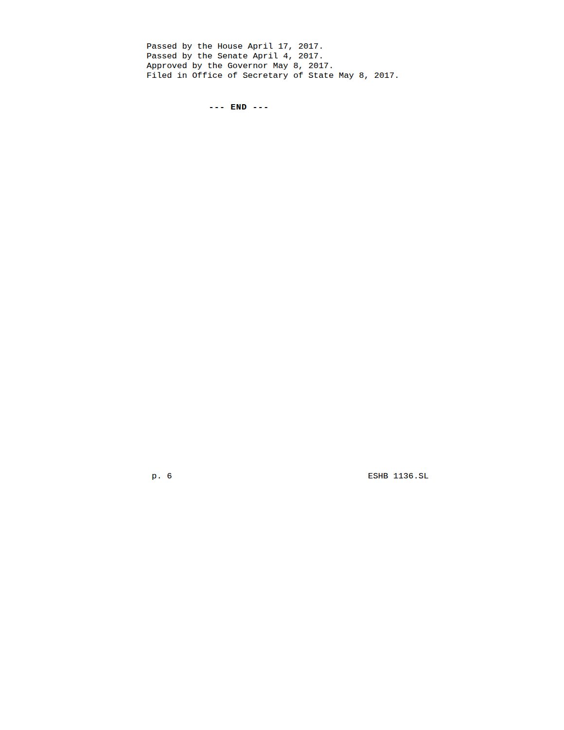Passed by the House April 17, 2017. Passed by the Senate April 4, 2017. Approved by the Governor May 8, 2017. Filed in Office of Secretary of State May 8, 2017.
--- END ---
p. 6 ESHB 1136.SL